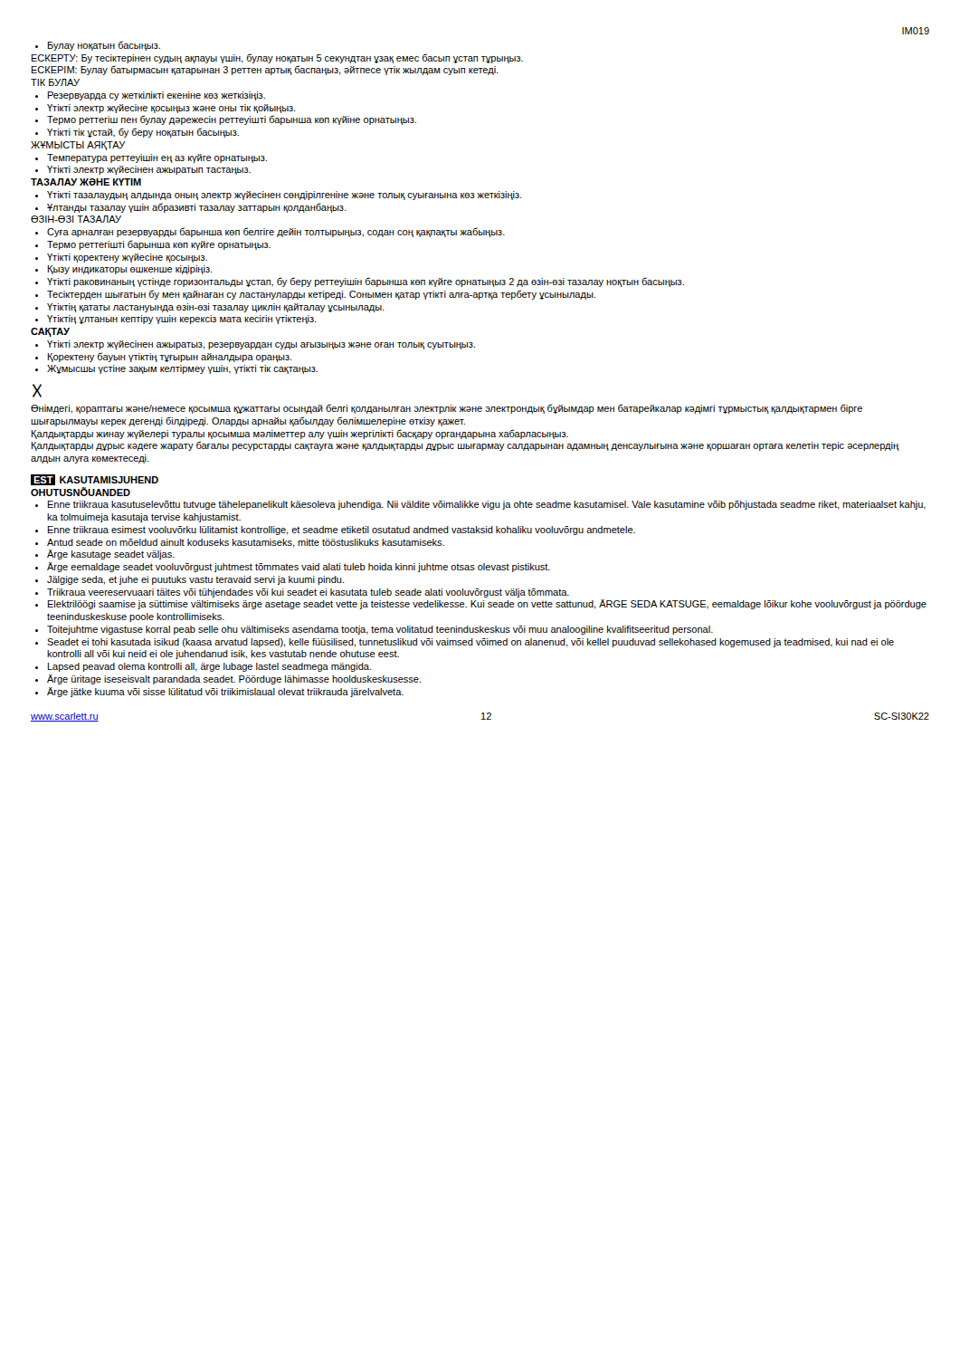IM019
Булау ноқатын басыңыз.
ЕСКЕРТУ: Бу тесіктерінен судың ақпауы үшін, булау ноқатын 5 секундтан ұзақ емес басып ұстап тұрыңыз.
ЕСКЕРІМ: Булау батырмасын қатарынан 3 реттен артық баспаңыз, әйтпесе үтік жылдам суып кетеді.
ТІК БУЛАУ
Резервуарда су жеткілікті екеніне көз жеткізіңіз.
Үтікті электр жүйесіне қосыңыз және оны тік қойыңыз.
Термо реттегіш пен булау дәрежесін реттеуішті барынша көп күйіне орнатыңыз.
Үтікті тік ұстай, бу беру ноқатын басыңыз.
ЖҰМЫСТЫ АЯҚТАУ
Температура реттеуішін ең аз күйге орнатыңыз.
Үтікті электр жүйесінен ажыратып тастаңыз.
ТАЗАЛАУ ЖӘНЕ КҮТІМ
Үтікті тазалаудың алдында оның электр жүйесінен сөндірілгеніне және толық суығанына көз жеткізіңіз.
Ұлтанды тазалау үшін абразивті тазалау заттарын қолданбаңыз.
ӨЗІН-ӨЗІ ТАЗАЛАУ
Суға арналған резервуарды барынша көп белгіге дейін толтырыңыз, содан соң қақпақты жабыңыз.
Термо реттегішті барынша көп күйге орнатыңыз.
Үтікті қоректену жүйесіне қосыңыз.
Қызу индикаторы өшкенше кідіріңіз.
Үтікті раковинаның үстінде горизонтальды ұстап, бу беру реттеуішін барынша көп күйге орнатыңыз 2 да өзін-өзі тазалау ноқтын басыңыз.
Тесіктерден шығатын бу мен қайнаған су ластануларды кетіреді. Сонымен қатар үтікті алға-артқа тербету ұсынылады.
Үтіктің қататы ластануында өзін-өзі тазалау циклін қайталау ұсынылады.
Үтіктің ұлтанын кептіру үшін керексіз мата кесігін үтіктеңіз.
САҚТАУ
Үтікті электр жүйесінен ажыратыз, резервуардан суды ағызыңыз және оған толық суытыңыз.
Қоректену бауын үтіктің тұғырын айналдыра ораңыз.
Жұмысшы үстіне зақым келтірмеу үшін, үтікті тік сақтаңыз.
☓
Өнімдегі, қораптағы және/немесе қосымша құжаттағы осындай белгі қолданылған электрлік және электрондық бұйымдар мен батарейкалар кәдімгі тұрмыстық қалдықтармен бірге шығарылмауы керек дегенді білдіреді. Оларды арнайы қабылдау бөлімшелеріне өткізу қажет.
Қалдықтарды жинау жүйелері туралы қосымша мәліметтер алу үшін жергілікті басқару органдарына хабарласыңыз.
Қалдықтарды дұрыс кәдеге жарату бағалы ресурстарды сақтауға және қалдықтарды дұрыс шығармау салдарынан адамның денсаулығына және қоршаған ортаға келетін теріс әсерлердің алдын алуға көмектеседі.
EST
KASUTAMISJUHEND
OHUTUSNÕUANDED
Enne triikraua kasutuselevõttu tutvuge tähelepanelikult käesoleva juhendiga. Nii väldite võimalikke vigu ja ohte seadme kasutamisel. Vale kasutamine võib põhjustada seadme riket, materiaalset kahju, ka tolmuimeja kasutaja tervise kahjustamist.
Enne triikraua esimest vooluvõrku lülitamist kontrollige, et seadme etiketil osutatud andmed vastaksid kohaliku vooluvõrgu andmetele.
Antud seade on mõeldud ainult koduseks kasutamiseks, mitte tööstuslikuks kasutamiseks.
Ärge kasutage seadet väljas.
Ärge eemaldage seadet vooluvõrgust juhtmest tõmmates vaid alati tuleb hoida kinni juhtme otsas olevast pistikust.
Jälgige seda, et juhe ei puutuks vastu teravaid servi ja kuumi pindu.
Triikraua veereservuaari täites või tühjendades või kui seadet ei kasutata tuleb seade alati vooluvõrgust välja tõmmata.
Elektrilöögi saamise ja süttimise vältimiseks ärge asetage seadet vette ja teistesse vedelikesse. Kui seade on vette sattunud, ÄRGE SEDA KATSUGE, eemaldage lõikur kohe vooluvõrgust ja pöörduge teeninduskeskuse poole kontrollimiseks.
Toitejuhtme vigastuse korral peab selle ohu vältimiseks asendama tootja, tema volitatud teeninduskeskus või muu analoogiline kvalifitseeritud personal.
Seadet ei tohi kasutada isikud (kaasa arvatud lapsed), kelle füüsilised, tunnetuslikud või vaimsed võimed on alanenud, või kellel puuduvad sellekohased kogemused ja teadmised, kui nad ei ole kontrolli all või kui neid ei ole juhendanud isik, kes vastutab nende ohutuse eest.
Lapsed peavad olema kontrolli all, ärge lubage lastel seadmega mängida.
Ärge üritage iseseisvalt parandada seadet. Pöörduge lähimasse hoolduskeskusesse.
Ärge jätke kuuma või sisse lülitatud või triikimislaual olevat triikrauda järelvalveta.
www.scarlett.ru 12 SC-SI30K22